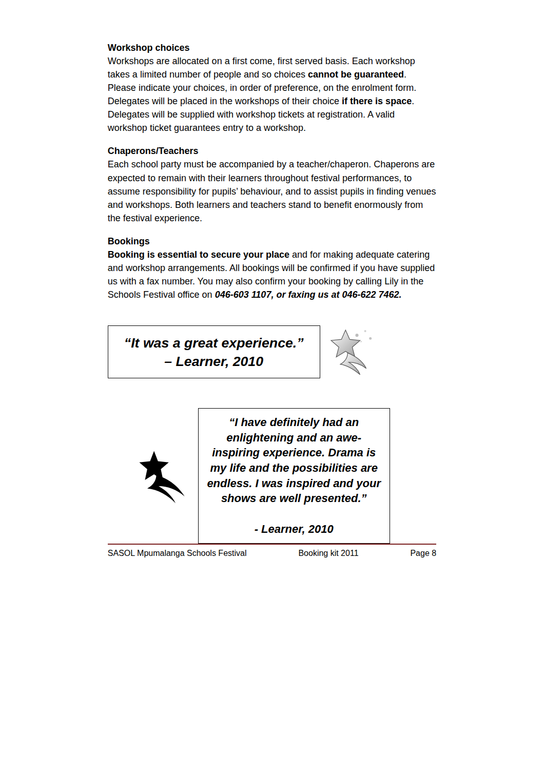Workshop choices
Workshops are allocated on a first come, first served basis. Each workshop takes a limited number of people and so choices cannot be guaranteed. Please indicate your choices, in order of preference, on the enrolment form. Delegates will be placed in the workshops of their choice if there is space. Delegates will be supplied with workshop tickets at registration. A valid workshop ticket guarantees entry to a workshop.
Chaperons/Teachers
Each school party must be accompanied by a teacher/chaperon. Chaperons are expected to remain with their learners throughout festival performances, to assume responsibility for pupils’ behaviour, and to assist pupils in finding venues and workshops. Both learners and teachers stand to benefit enormously from the festival experience.
Bookings
Booking is essential to secure your place and for making adequate catering and workshop arrangements. All bookings will be confirmed if you have supplied us with a fax number. You may also confirm your booking by calling Lily in the Schools Festival office on 046-603 1107, or faxing us at 046-622 7462.
“It was a great experience.”
– Learner, 2010
“I have definitely had an enlightening and an awe-inspiring experience. Drama is my life and the possibilities are endless. I was inspired and your shows are well presented.”
- Learner, 2010
SASOL Mpumalanga Schools Festival Booking kit 2011 Page 8